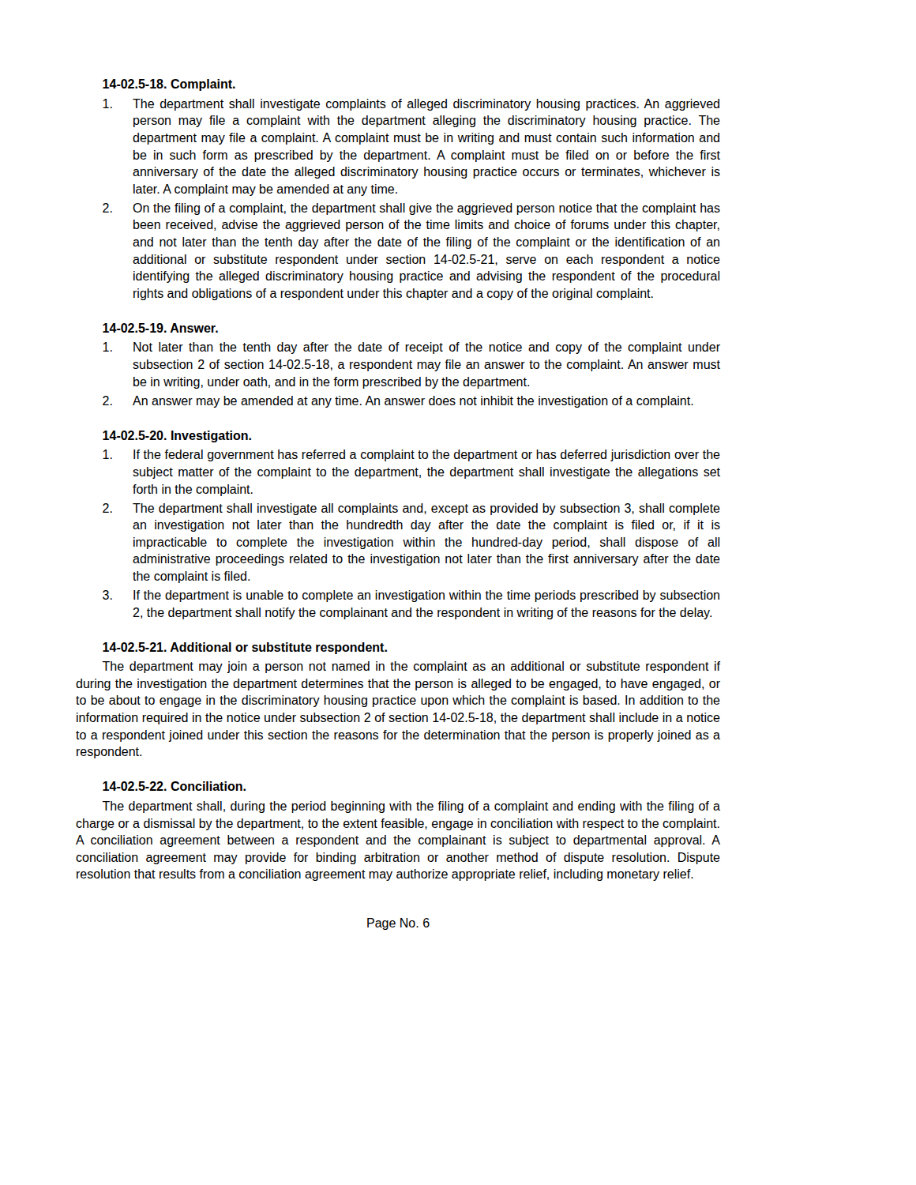14-02.5-18. Complaint.
1. The department shall investigate complaints of alleged discriminatory housing practices. An aggrieved person may file a complaint with the department alleging the discriminatory housing practice. The department may file a complaint. A complaint must be in writing and must contain such information and be in such form as prescribed by the department. A complaint must be filed on or before the first anniversary of the date the alleged discriminatory housing practice occurs or terminates, whichever is later. A complaint may be amended at any time.
2. On the filing of a complaint, the department shall give the aggrieved person notice that the complaint has been received, advise the aggrieved person of the time limits and choice of forums under this chapter, and not later than the tenth day after the date of the filing of the complaint or the identification of an additional or substitute respondent under section 14-02.5-21, serve on each respondent a notice identifying the alleged discriminatory housing practice and advising the respondent of the procedural rights and obligations of a respondent under this chapter and a copy of the original complaint.
14-02.5-19. Answer.
1. Not later than the tenth day after the date of receipt of the notice and copy of the complaint under subsection 2 of section 14-02.5-18, a respondent may file an answer to the complaint. An answer must be in writing, under oath, and in the form prescribed by the department.
2. An answer may be amended at any time. An answer does not inhibit the investigation of a complaint.
14-02.5-20. Investigation.
1. If the federal government has referred a complaint to the department or has deferred jurisdiction over the subject matter of the complaint to the department, the department shall investigate the allegations set forth in the complaint.
2. The department shall investigate all complaints and, except as provided by subsection 3, shall complete an investigation not later than the hundredth day after the date the complaint is filed or, if it is impracticable to complete the investigation within the hundred-day period, shall dispose of all administrative proceedings related to the investigation not later than the first anniversary after the date the complaint is filed.
3. If the department is unable to complete an investigation within the time periods prescribed by subsection 2, the department shall notify the complainant and the respondent in writing of the reasons for the delay.
14-02.5-21. Additional or substitute respondent.
The department may join a person not named in the complaint as an additional or substitute respondent if during the investigation the department determines that the person is alleged to be engaged, to have engaged, or to be about to engage in the discriminatory housing practice upon which the complaint is based. In addition to the information required in the notice under subsection 2 of section 14-02.5-18, the department shall include in a notice to a respondent joined under this section the reasons for the determination that the person is properly joined as a respondent.
14-02.5-22. Conciliation.
The department shall, during the period beginning with the filing of a complaint and ending with the filing of a charge or a dismissal by the department, to the extent feasible, engage in conciliation with respect to the complaint. A conciliation agreement between a respondent and the complainant is subject to departmental approval. A conciliation agreement may provide for binding arbitration or another method of dispute resolution. Dispute resolution that results from a conciliation agreement may authorize appropriate relief, including monetary relief.
Page No. 6